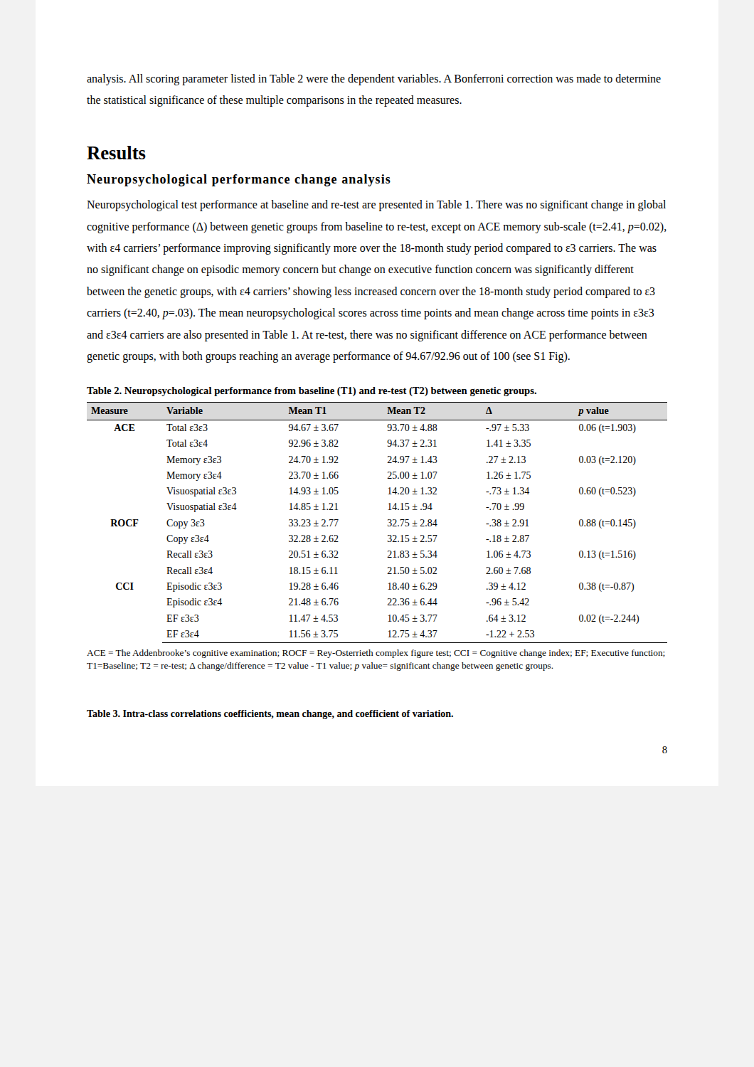analysis. All scoring parameter listed in Table 2 were the dependent variables. A Bonferroni correction was made to determine the statistical significance of these multiple comparisons in the repeated measures.
Results
Neuropsychological performance change analysis
Neuropsychological test performance at baseline and re-test are presented in Table 1. There was no significant change in global cognitive performance (Δ) between genetic groups from baseline to re-test, except on ACE memory sub-scale (t=2.41, p=0.02), with ε4 carriers’ performance improving significantly more over the 18-month study period compared to ε3 carriers. The was no significant change on episodic memory concern but change on executive function concern was significantly different between the genetic groups, with ε4 carriers’ showing less increased concern over the 18-month study period compared to ε3 carriers (t=2.40, p=.03). The mean neuropsychological scores across time points and mean change across time points in ε3ε3 and ε3ε4 carriers are also presented in Table 1. At re-test, there was no significant difference on ACE performance between genetic groups, with both groups reaching an average performance of 94.67/92.96 out of 100 (see S1 Fig).
Table 2. Neuropsychological performance from baseline (T1) and re-test (T2) between genetic groups.
| Measure | Variable | Mean T1 | Mean T2 | Δ | p value |
| --- | --- | --- | --- | --- | --- |
| ACE | Total ε3ε3 | 94.67 ± 3.67 | 93.70 ± 4.88 | -.97 ± 5.33 | 0.06 (t=1.903) |
| Total ε3ε4 | 92.96 ± 3.82 | 94.37 ± 2.31 | 1.41 ± 3.35 | |
| Memory ε3ε3 | 24.70 ± 1.92 | 24.97 ± 1.43 | .27 ± 2.13 | 0.03 (t=2.120) |
| Memory ε3ε4 | 23.70 ± 1.66 | 25.00 ± 1.07 | 1.26 ± 1.75 | |
| Visuospatial ε3ε3 | 14.93 ± 1.05 | 14.20 ± 1.32 | -.73 ± 1.34 | 0.60 (t=0.523) |
| Visuospatial ε3ε4 | 14.85 ± 1.21 | 14.15 ± .94 | -.70 ± .99 | |
| ROCF | Copy 3ε3 | 33.23 ± 2.77 | 32.75 ± 2.84 | -.38 ± 2.91 | 0.88 (t=0.145) |
| Copy ε3ε4 | 32.28 ± 2.62 | 32.15 ± 2.57 | -.18 ± 2.87 | |
| Recall ε3ε3 | 20.51 ± 6.32 | 21.83 ± 5.34 | 1.06 ± 4.73 | 0.13 (t=1.516) |
| Recall ε3ε4 | 18.15 ± 6.11 | 21.50 ± 5.02 | 2.60 ± 7.68 | |
| CCI | Episodic ε3ε3 | 19.28 ± 6.46 | 18.40 ± 6.29 | .39 ± 4.12 | 0.38 (t=-0.87) |
| Episodic ε3ε4 | 21.48 ± 6.76 | 22.36 ± 6.44 | -.96 ± 5.42 | |
| EF ε3ε3 | 11.47 ± 4.53 | 10.45 ± 3.77 | .64 ± 3.12 | 0.02 (t=-2.244) |
| EF ε3ε4 | 11.56 ± 3.75 | 12.75 ± 4.37 | -1.22 + 2.53 | |
ACE = The Addenbrooke’s cognitive examination; ROCF = Rey-Osterrieth complex figure test; CCI = Cognitive change index; EF; Executive function; T1=Baseline; T2 = re-test; Δ change/difference = T2 value - T1 value; p value= significant change between genetic groups.
Table 3. Intra-class correlations coefficients, mean change, and coefficient of variation.
8